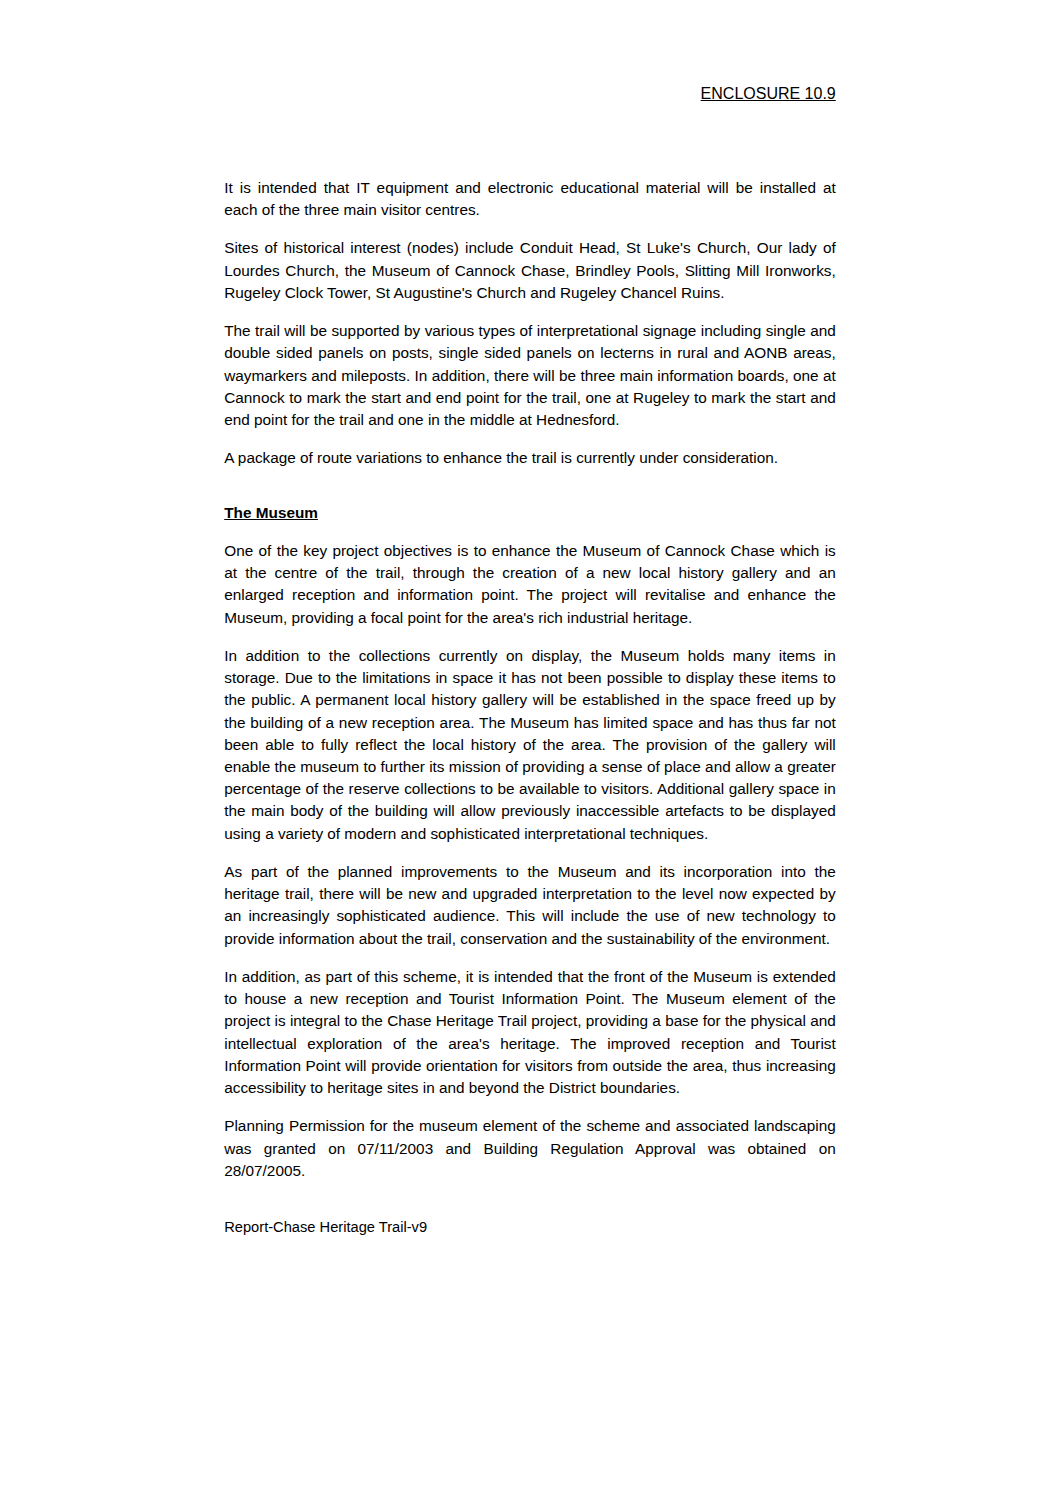ENCLOSURE 10.9
It is intended that IT equipment and electronic educational material will be installed at each of the three main visitor centres.
Sites of historical interest (nodes) include Conduit Head, St Luke's Church, Our lady of Lourdes Church, the Museum of Cannock Chase, Brindley Pools, Slitting Mill Ironworks, Rugeley Clock Tower, St Augustine's Church and Rugeley Chancel Ruins.
The trail will be supported by various types of interpretational signage including single and double sided panels on posts, single sided panels on lecterns in rural and AONB areas, waymarkers and mileposts. In addition, there will be three main information boards, one at Cannock to mark the start and end point for the trail, one at Rugeley to mark the start and end point for the trail and one in the middle at Hednesford.
A package of route variations to enhance the trail is currently under consideration.
The Museum
One of the key project objectives is to enhance the Museum of Cannock Chase which is at the centre of the trail, through the creation of a new local history gallery and an enlarged reception and information point. The project will revitalise and enhance the Museum, providing a focal point for the area's rich industrial heritage.
In addition to the collections currently on display, the Museum holds many items in storage. Due to the limitations in space it has not been possible to display these items to the public. A permanent local history gallery will be established in the space freed up by the building of a new reception area. The Museum has limited space and has thus far not been able to fully reflect the local history of the area. The provision of the gallery will enable the museum to further its mission of providing a sense of place and allow a greater percentage of the reserve collections to be available to visitors. Additional gallery space in the main body of the building will allow previously inaccessible artefacts to be displayed using a variety of modern and sophisticated interpretational techniques.
As part of the planned improvements to the Museum and its incorporation into the heritage trail, there will be new and upgraded interpretation to the level now expected by an increasingly sophisticated audience. This will include the use of new technology to provide information about the trail, conservation and the sustainability of the environment.
In addition, as part of this scheme, it is intended that the front of the Museum is extended to house a new reception and Tourist Information Point. The Museum element of the project is integral to the Chase Heritage Trail project, providing a base for the physical and intellectual exploration of the area's heritage. The improved reception and Tourist Information Point will provide orientation for visitors from outside the area, thus increasing accessibility to heritage sites in and beyond the District boundaries.
Planning Permission for the museum element of the scheme and associated landscaping was granted on 07/11/2003 and Building Regulation Approval was obtained on 28/07/2005.
Report-Chase Heritage Trail-v9